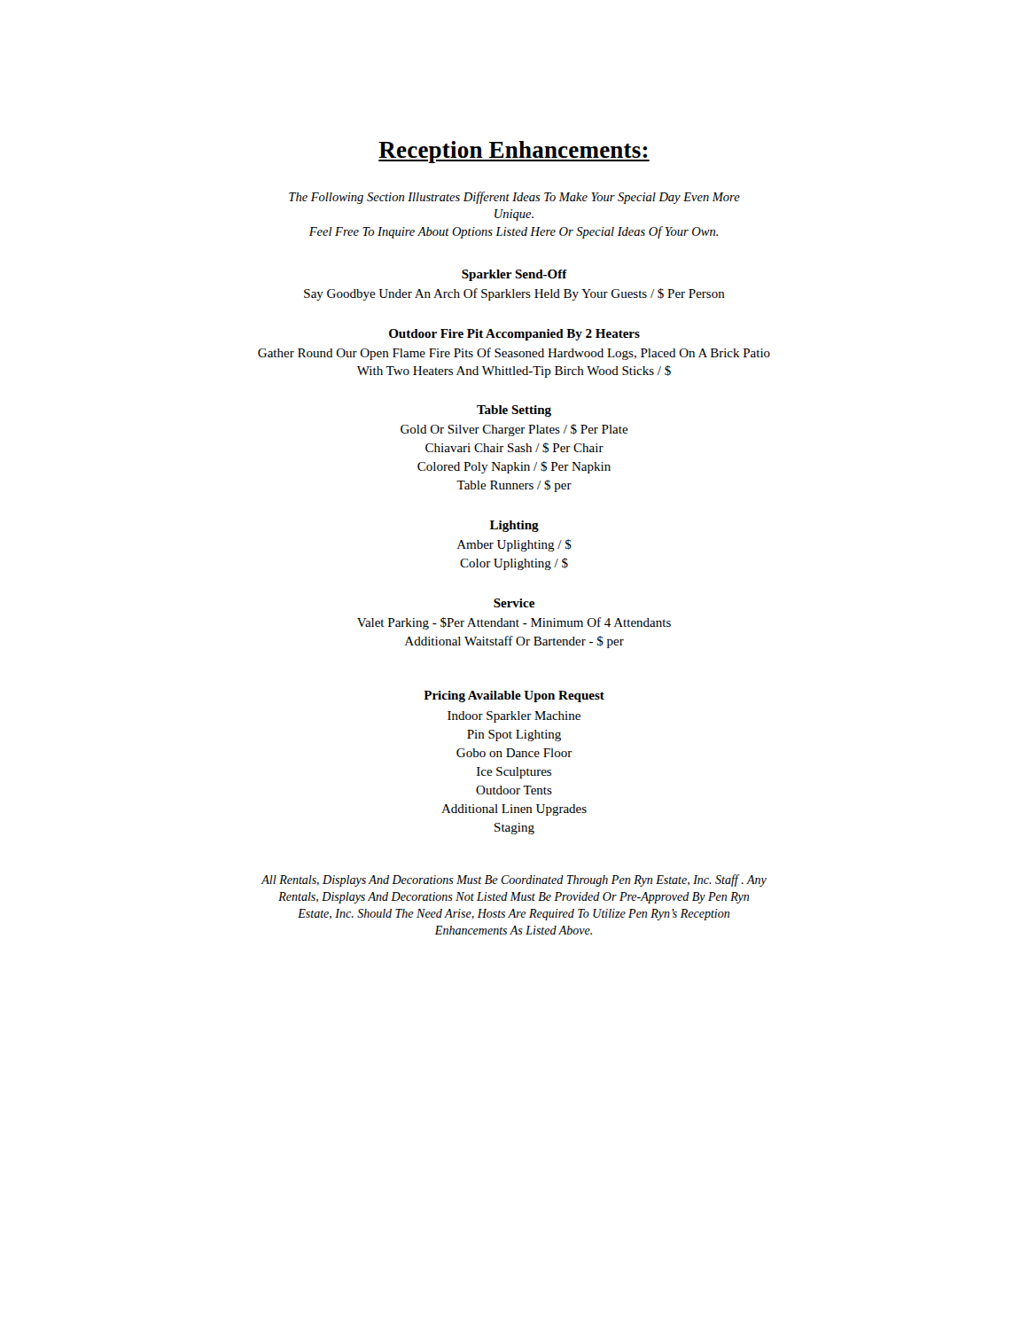Reception Enhancements:
The Following Section Illustrates Different Ideas To Make Your Special Day Even More Unique.
Feel Free To Inquire About Options Listed Here Or Special Ideas Of Your Own.
Sparkler Send-Off
Say Goodbye Under An Arch Of Sparklers Held By Your Guests / $ Per Person
Outdoor Fire Pit Accompanied By 2 Heaters
Gather Round Our Open Flame Fire Pits Of Seasoned Hardwood Logs, Placed On A Brick Patio With Two Heaters And Whittled-Tip Birch Wood Sticks / $
Table Setting
Gold Or Silver Charger Plates / $ Per Plate
Chiavari Chair Sash / $ Per Chair
Colored Poly Napkin / $ Per Napkin
Table Runners / $ per
Lighting
Amber Uplighting / $
Color Uplighting / $
Service
Valet Parking - $Per Attendant - Minimum Of 4 Attendants
Additional Waitstaff Or Bartender - $ per
Pricing Available Upon Request
Indoor Sparkler Machine
Pin Spot Lighting
Gobo on Dance Floor
Ice Sculptures
Outdoor Tents
Additional Linen Upgrades
Staging
All Rentals, Displays And Decorations Must Be Coordinated Through Pen Ryn Estate, Inc. Staff . Any Rentals, Displays And Decorations Not Listed Must Be Provided Or Pre-Approved By Pen Ryn Estate, Inc. Should The Need Arise, Hosts Are Required To Utilize Pen Ryn’s Reception Enhancements As Listed Above.